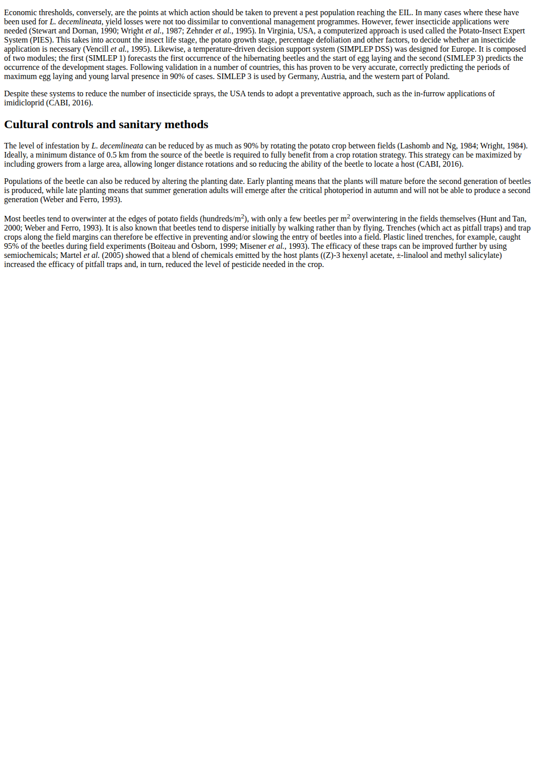Economic thresholds, conversely, are the points at which action should be taken to prevent a pest population reaching the EIL. In many cases where these have been used for L. decemlineata, yield losses were not too dissimilar to conventional management programmes. However, fewer insecticide applications were needed (Stewart and Dornan, 1990; Wright et al., 1987; Zehnder et al., 1995). In Virginia, USA, a computerized approach is used called the Potato-Insect Expert System (PIES). This takes into account the insect life stage, the potato growth stage, percentage defoliation and other factors, to decide whether an insecticide application is necessary (Vencill et al., 1995). Likewise, a temperature-driven decision support system (SIMPLEP DSS) was designed for Europe. It is composed of two modules; the first (SIMLEP 1) forecasts the first occurrence of the hibernating beetles and the start of egg laying and the second (SIMLEP 3) predicts the occurrence of the development stages. Following validation in a number of countries, this has proven to be very accurate, correctly predicting the periods of maximum egg laying and young larval presence in 90% of cases. SIMLEP 3 is used by Germany, Austria, and the western part of Poland.
Despite these systems to reduce the number of insecticide sprays, the USA tends to adopt a preventative approach, such as the in-furrow applications of imidicloprid (CABI, 2016).
Cultural controls and sanitary methods
The level of infestation by L. decemlineata can be reduced by as much as 90% by rotating the potato crop between fields (Lashomb and Ng, 1984; Wright, 1984). Ideally, a minimum distance of 0.5 km from the source of the beetle is required to fully benefit from a crop rotation strategy. This strategy can be maximized by including growers from a large area, allowing longer distance rotations and so reducing the ability of the beetle to locate a host (CABI, 2016).
Populations of the beetle can also be reduced by altering the planting date. Early planting means that the plants will mature before the second generation of beetles is produced, while late planting means that summer generation adults will emerge after the critical photoperiod in autumn and will not be able to produce a second generation (Weber and Ferro, 1993).
Most beetles tend to overwinter at the edges of potato fields (hundreds/m2), with only a few beetles per m2 overwintering in the fields themselves (Hunt and Tan, 2000; Weber and Ferro, 1993). It is also known that beetles tend to disperse initially by walking rather than by flying. Trenches (which act as pitfall traps) and trap crops along the field margins can therefore be effective in preventing and/or slowing the entry of beetles into a field. Plastic lined trenches, for example, caught 95% of the beetles during field experiments (Boiteau and Osborn, 1999; Misener et al., 1993). The efficacy of these traps can be improved further by using semiochemicals; Martel et al. (2005) showed that a blend of chemicals emitted by the host plants ((Z)-3 hexenyl acetate, ±-linalool and methyl salicylate) increased the efficacy of pitfall traps and, in turn, reduced the level of pesticide needed in the crop.